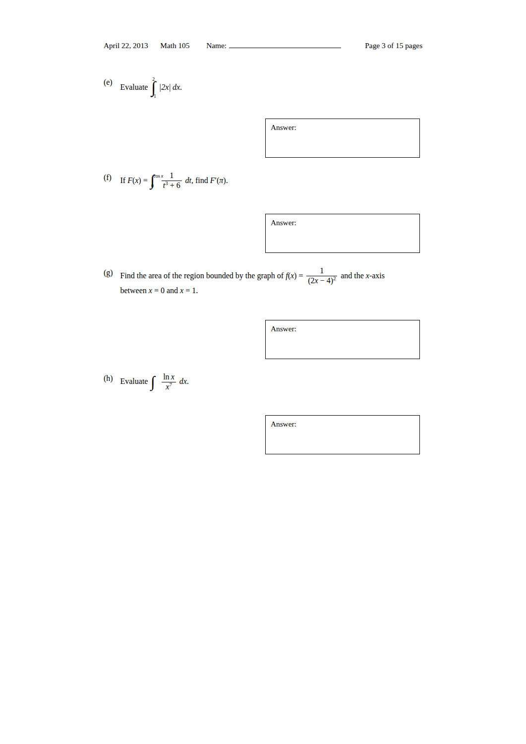April 22, 2013 Math 105 Name: Page 3 of 15 pages
(e)
Evaluate 2 ∫ −1 |2x| dx.
Answer:
(f)
If F(x) = ∫ cos x 0 1 t3 + 6 dt, find F′(π).
Answer:
(g)
Find the area of the region bounded by the graph of f(x) = 1 (2x − 4)2 and the x-axis
between x = 0 and x = 1.
Answer:
(h)
Evaluate ∫ ln x x7 dx.
Answer: